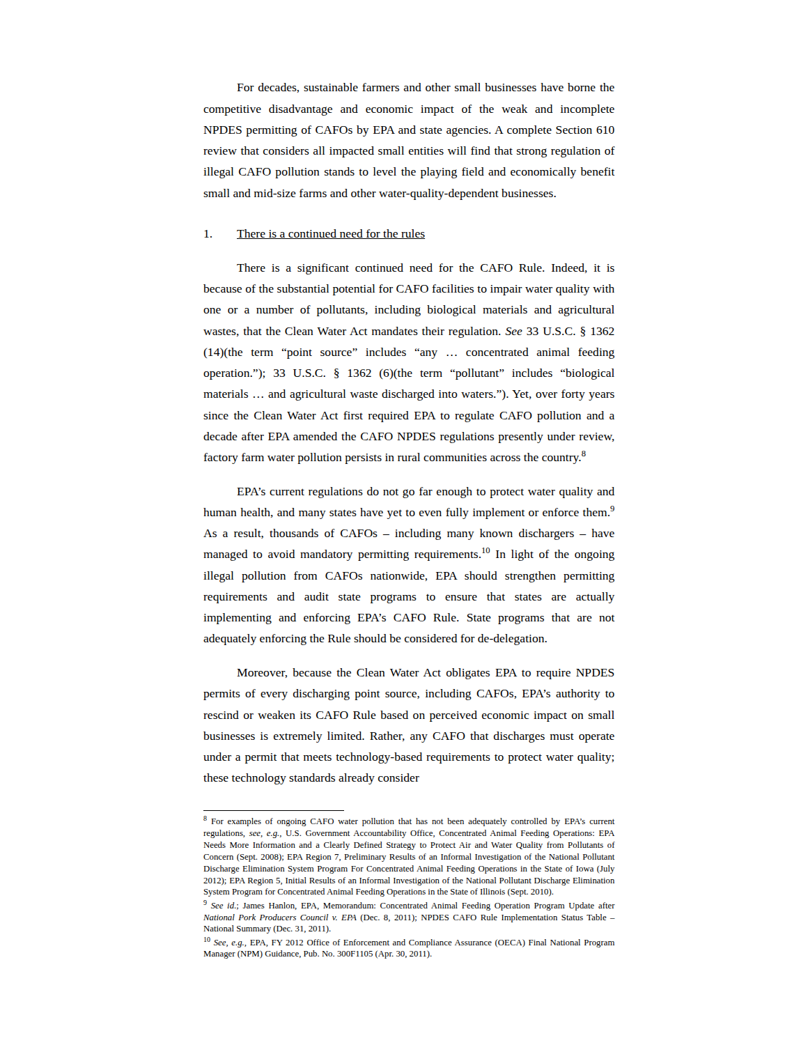For decades, sustainable farmers and other small businesses have borne the competitive disadvantage and economic impact of the weak and incomplete NPDES permitting of CAFOs by EPA and state agencies. A complete Section 610 review that considers all impacted small entities will find that strong regulation of illegal CAFO pollution stands to level the playing field and economically benefit small and mid-size farms and other water-quality-dependent businesses.
1. There is a continued need for the rules
There is a significant continued need for the CAFO Rule. Indeed, it is because of the substantial potential for CAFO facilities to impair water quality with one or a number of pollutants, including biological materials and agricultural wastes, that the Clean Water Act mandates their regulation. See 33 U.S.C. § 1362 (14)(the term “point source” includes “any … concentrated animal feeding operation.”); 33 U.S.C. § 1362 (6)(the term “pollutant” includes “biological materials … and agricultural waste discharged into waters.”). Yet, over forty years since the Clean Water Act first required EPA to regulate CAFO pollution and a decade after EPA amended the CAFO NPDES regulations presently under review, factory farm water pollution persists in rural communities across the country.8
EPA’s current regulations do not go far enough to protect water quality and human health, and many states have yet to even fully implement or enforce them.9 As a result, thousands of CAFOs – including many known dischargers – have managed to avoid mandatory permitting requirements.10 In light of the ongoing illegal pollution from CAFOs nationwide, EPA should strengthen permitting requirements and audit state programs to ensure that states are actually implementing and enforcing EPA’s CAFO Rule. State programs that are not adequately enforcing the Rule should be considered for de-delegation.
Moreover, because the Clean Water Act obligates EPA to require NPDES permits of every discharging point source, including CAFOs, EPA’s authority to rescind or weaken its CAFO Rule based on perceived economic impact on small businesses is extremely limited. Rather, any CAFO that discharges must operate under a permit that meets technology-based requirements to protect water quality; these technology standards already consider
8 For examples of ongoing CAFO water pollution that has not been adequately controlled by EPA’s current regulations, see, e.g., U.S. Government Accountability Office, Concentrated Animal Feeding Operations: EPA Needs More Information and a Clearly Defined Strategy to Protect Air and Water Quality from Pollutants of Concern (Sept. 2008); EPA Region 7, Preliminary Results of an Informal Investigation of the National Pollutant Discharge Elimination System Program For Concentrated Animal Feeding Operations in the State of Iowa (July 2012); EPA Region 5, Initial Results of an Informal Investigation of the National Pollutant Discharge Elimination System Program for Concentrated Animal Feeding Operations in the State of Illinois (Sept. 2010).
9 See id.; James Hanlon, EPA, Memorandum: Concentrated Animal Feeding Operation Program Update after National Pork Producers Council v. EPA (Dec. 8, 2011); NPDES CAFO Rule Implementation Status Table – National Summary (Dec. 31, 2011).
10 See, e.g., EPA, FY 2012 Office of Enforcement and Compliance Assurance (OECA) Final National Program Manager (NPM) Guidance, Pub. No. 300F1105 (Apr. 30, 2011).